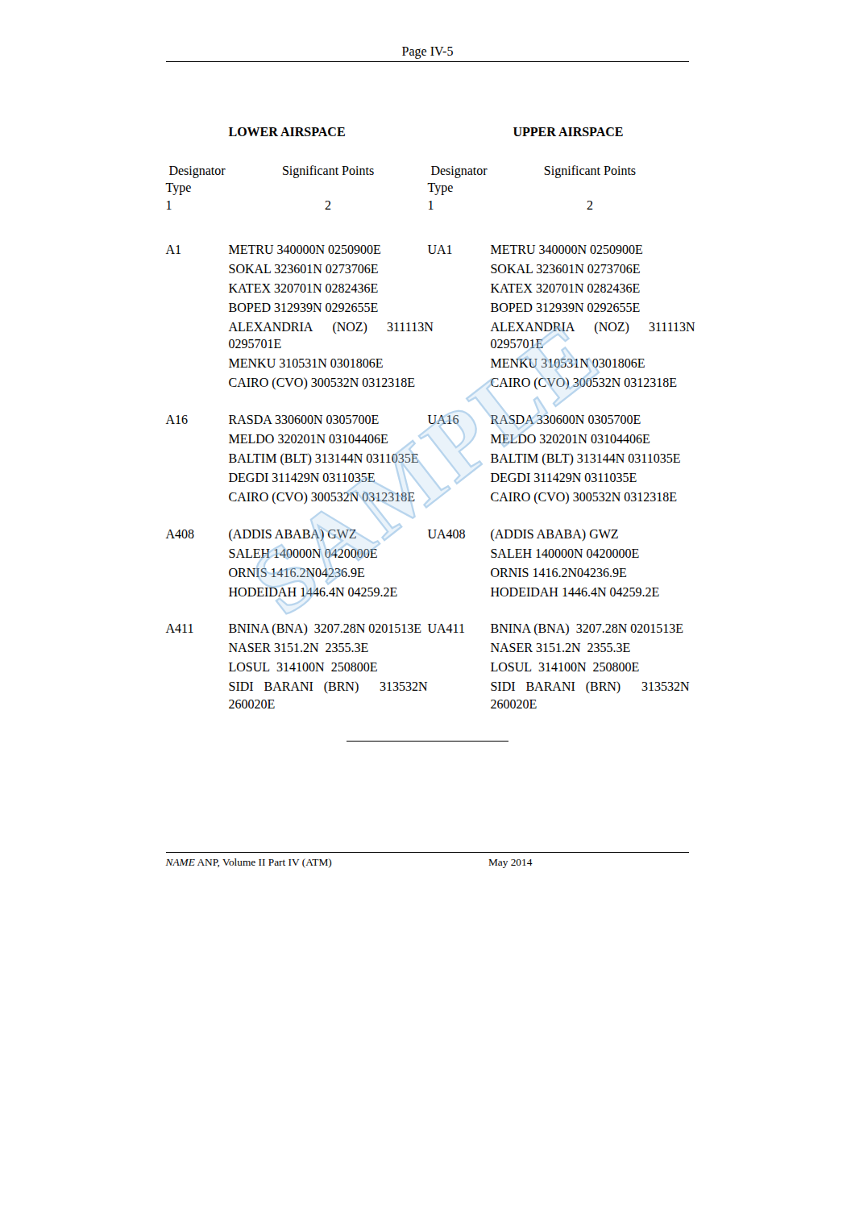Page IV-5
LOWER AIRSPACE
UPPER AIRSPACE
| Designator | Significant Points | Designator | Significant Points |
| --- | --- | --- | --- |
| Type | | Type | |
| 1 | 2 | 1 | 2 |
| A1 | METRU 340000N 0250900E SOKAL 323601N 0273706E KATEX 320701N 0282436E BOPED 312939N 0292655E ALEXANDRIA (NOZ) 311113N 0295701E MENKU 310531N 0301806E CAIRO (CVO) 300532N 0312318E | UA1 | METRU 340000N 0250900E SOKAL 323601N 0273706E KATEX 320701N 0282436E BOPED 312939N 0292655E ALEXANDRIA (NOZ) 311113N 0295701E MENKU 310531N 0301806E CAIRO (CVO) 300532N 0312318E |
| A16 | RASDA 330600N 0305700E MELDO 320201N 03104406E BALTIM (BLT) 313144N 0311035E DEGDI 311429N 0311035E CAIRO (CVO) 300532N 0312318E | UA16 | RASDA 330600N 0305700E MELDO 320201N 03104406E BALTIM (BLT) 313144N 0311035E DEGDI 311429N 0311035E CAIRO (CVO) 300532N 0312318E |
| A408 | (ADDIS ABABA) GWZ SALEH 140000N 0420000E ORNIS 1416.2N04236.9E HODEIDAH 1446.4N 04259.2E | UA408 | (ADDIS ABABA) GWZ SALEH 140000N 0420000E ORNIS 1416.2N04236.9E HODEIDAH 1446.4N 04259.2E |
| A411 | BNINA (BNA) 3207.28N 0201513E NASER 3151.2N 2355.3E LOSUL 314100N 250800E SIDI BARANI (BRN) 313532N 260020E | UA411 | BNINA (BNA) 3207.28N 0201513E NASER 3151.2N 2355.3E LOSUL 314100N 250800E SIDI BARANI (BRN) 313532N 260020E |
SAMPLE SAMPLE
NAME ANP, Volume II Part IV (ATM)
May 2014